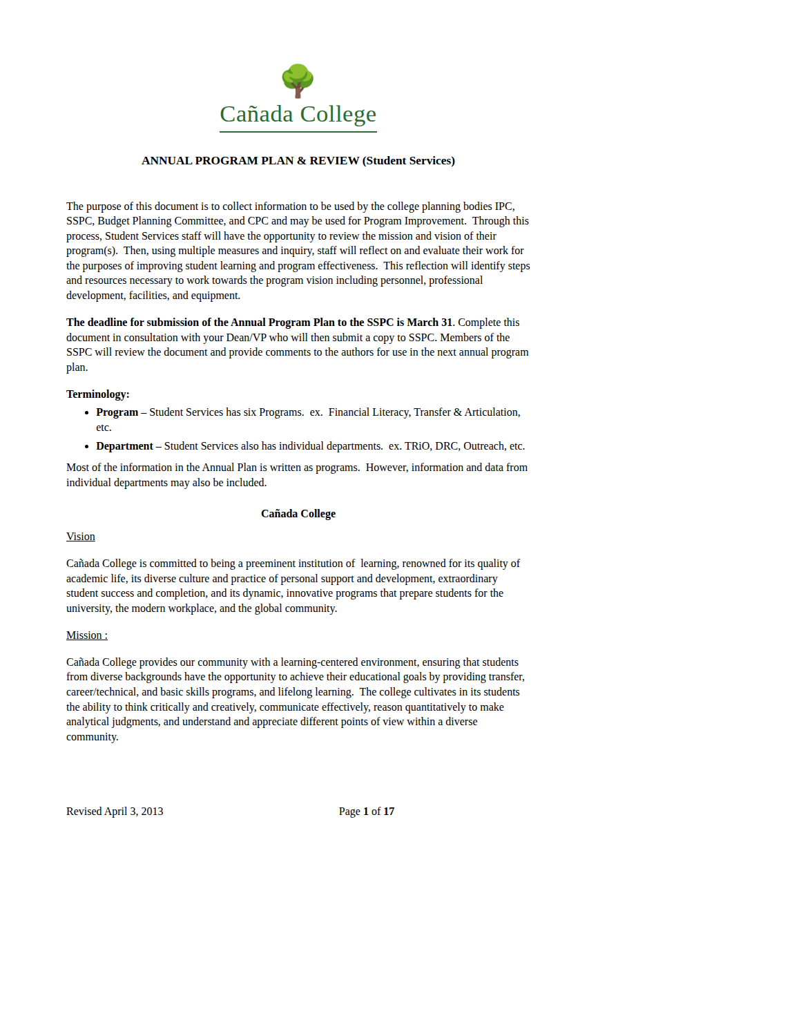🌳
Cañada College
ANNUAL PROGRAM PLAN & REVIEW (Student Services)
The purpose of this document is to collect information to be used by the college planning bodies IPC, SSPC, Budget Planning Committee, and CPC and may be used for Program Improvement. Through this process, Student Services staff will have the opportunity to review the mission and vision of their program(s). Then, using multiple measures and inquiry, staff will reflect on and evaluate their work for the purposes of improving student learning and program effectiveness. This reflection will identify steps and resources necessary to work towards the program vision including personnel, professional development, facilities, and equipment.
The deadline for submission of the Annual Program Plan to the SSPC is March 31. Complete this document in consultation with your Dean/VP who will then submit a copy to SSPC. Members of the SSPC will review the document and provide comments to the authors for use in the next annual program plan.
Terminology:
Program – Student Services has six Programs. ex. Financial Literacy, Transfer & Articulation, etc.
Department – Student Services also has individual departments. ex. TRiO, DRC, Outreach, etc.
Most of the information in the Annual Plan is written as programs. However, information and data from individual departments may also be included.
Cañada College
Vision
Cañada College is committed to being a preeminent institution of learning, renowned for its quality of academic life, its diverse culture and practice of personal support and development, extraordinary student success and completion, and its dynamic, innovative programs that prepare students for the university, the modern workplace, and the global community.
Mission :
Cañada College provides our community with a learning-centered environment, ensuring that students from diverse backgrounds have the opportunity to achieve their educational goals by providing transfer, career/technical, and basic skills programs, and lifelong learning. The college cultivates in its students the ability to think critically and creatively, communicate effectively, reason quantitatively to make analytical judgments, and understand and appreciate different points of view within a diverse community.
Revised April 3, 2013
Page 1 of 17